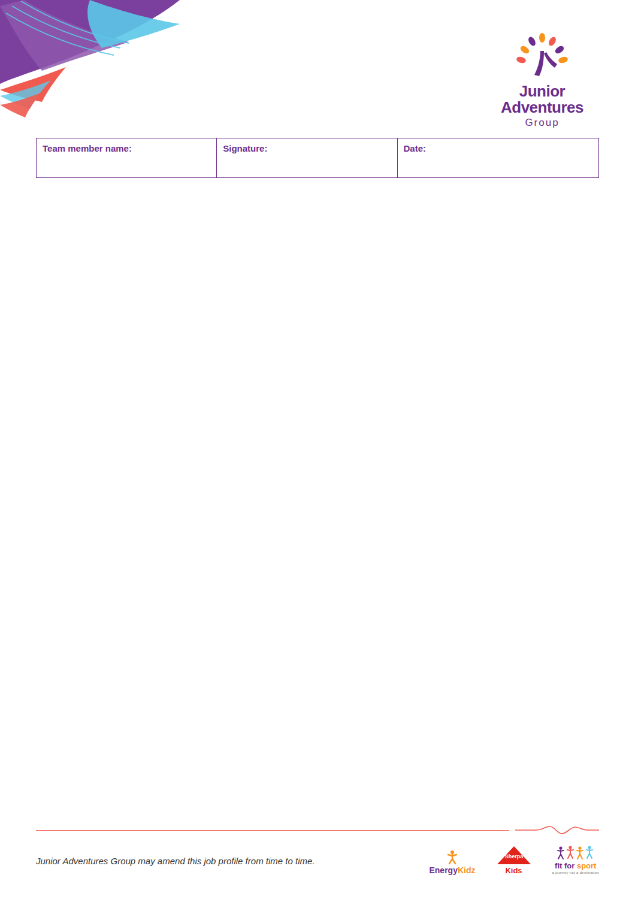Junior
Adventures Group
| Team member name: | Signature: | Date: |
| --- | --- | --- |
Junior Adventures Group may amend this job profile from time to time.
EnergyKidz
Sherpa
Kids
fit for sport
a journey not a destination